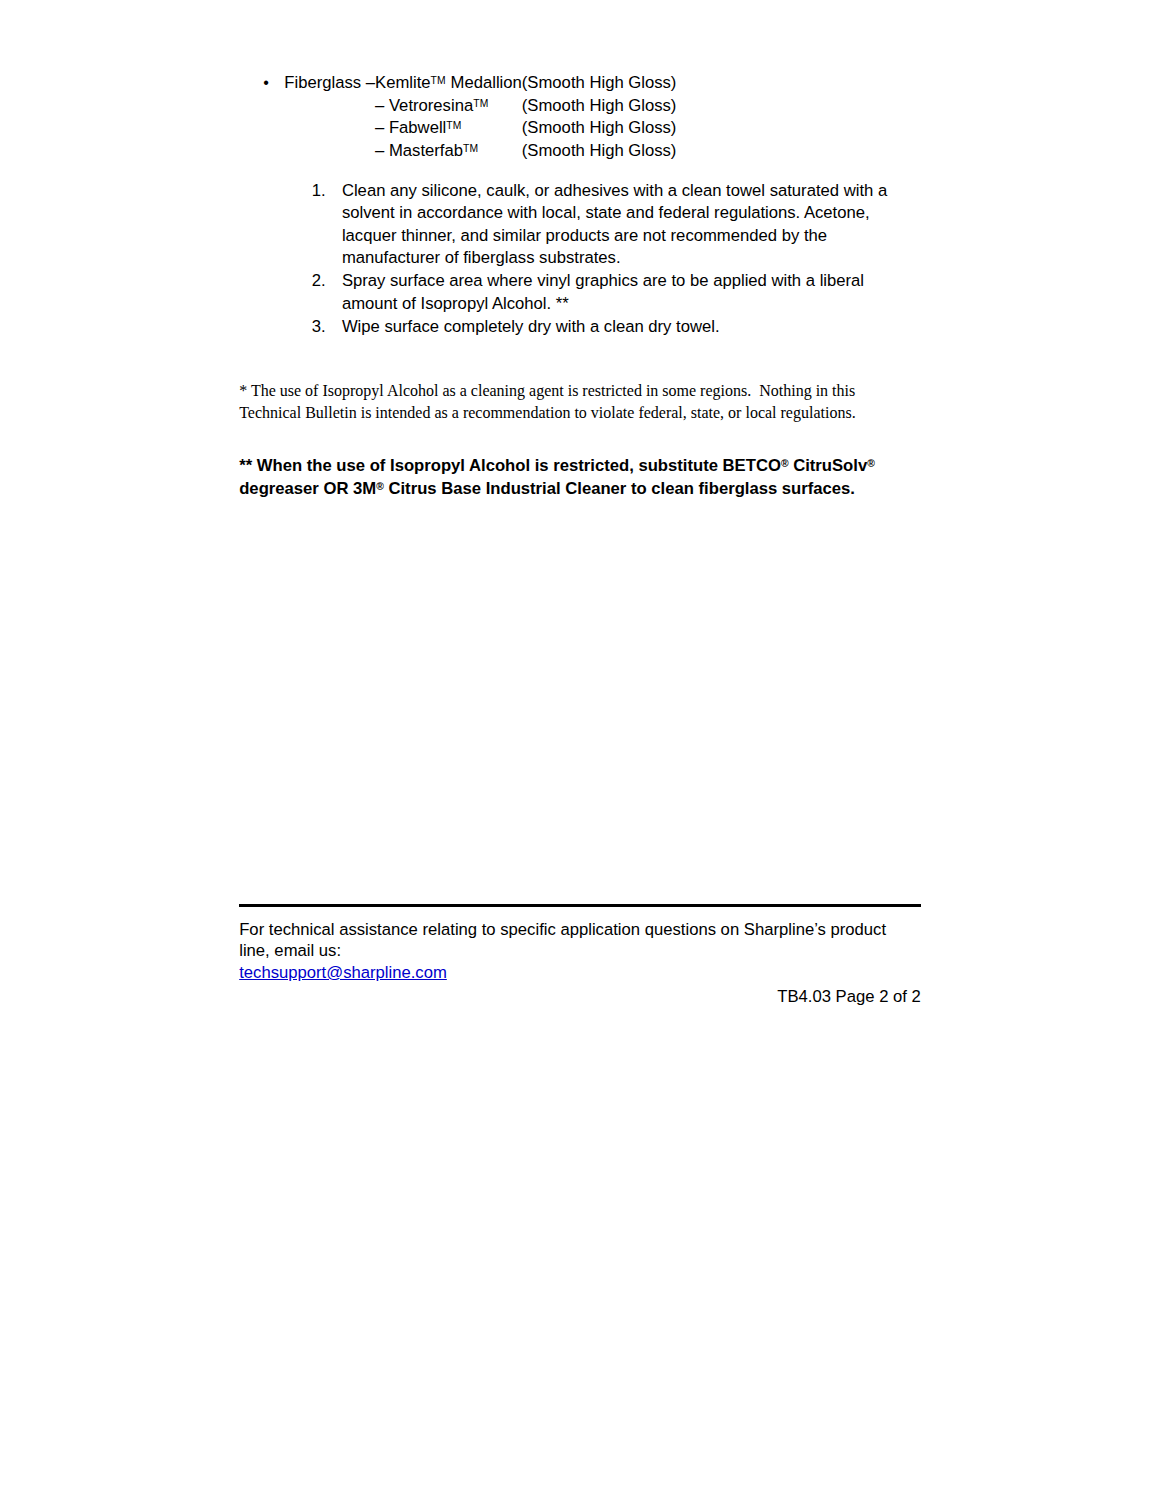•
| Fiberglass – | Kemlite TM Medallion | (Smooth High Gloss) |
| | – Vetroresina TM | (Smooth High Gloss) |
| | – Fabwell TM | (Smooth High Gloss) |
| | – Masterfab TM | (Smooth High Gloss) |
Clean any silicone, caulk, or adhesives with a clean towel saturated with a solvent in accordance with local, state and federal regulations. Acetone, lacquer thinner, and similar products are not recommended by the manufacturer of fiberglass substrates.
Spray surface area where vinyl graphics are to be applied with a liberal amount of Isopropyl Alcohol. **
Wipe surface completely dry with a clean dry towel.
* The use of Isopropyl Alcohol as a cleaning agent is restricted in some regions. Nothing in this Technical Bulletin is intended as a recommendation to violate federal, state, or local regulations.
** When the use of Isopropyl Alcohol is restricted, substitute BETCO® CitruSolv® degreaser OR 3M® Citrus Base Industrial Cleaner to clean fiberglass surfaces.
For technical assistance relating to specific application questions on Sharpline’s product line, email us:
techsupport@sharpline.com
TB4.03 Page 2 of 2